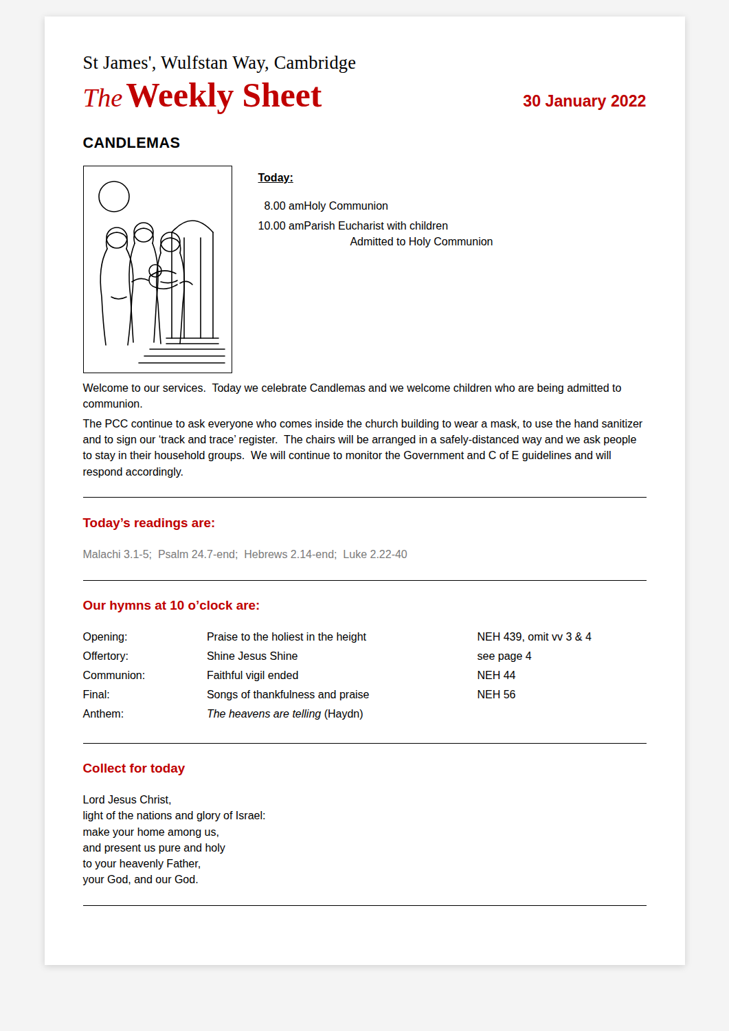St James', Wulfstan Way, Cambridge
The Weekly Sheet
30 January 2022
CANDLEMAS
Line drawing of the Presentation of Christ in the Temple A simple black-and-white line illustration showing Simeon holding the infant Jesus, with Mary and Joseph beside him, set before temple columns and an arch, with a sun or moon disc in the upper left.
Today:
| 8.00 am | Holy Communion |
| 10.00 am | Parish Eucharist with children Admitted to Holy Communion |
Welcome to our services. Today we celebrate Candlemas and we welcome children who are being admitted to communion.
The PCC continue to ask everyone who comes inside the church building to wear a mask, to use the hand sanitizer and to sign our ‘track and trace’ register. The chairs will be arranged in a safely-distanced way and we ask people to stay in their household groups. We will continue to monitor the Government and C of E guidelines and will respond accordingly.
Today’s readings are:
Malachi 3.1-5; Psalm 24.7-end; Hebrews 2.14-end; Luke 2.22-40
Our hymns at 10 o’clock are:
| Opening: | Praise to the holiest in the height | NEH 439, omit vv 3 & 4 |
| Offertory: | Shine Jesus Shine | see page 4 |
| Communion: | Faithful vigil ended | NEH 44 |
| Final: | Songs of thankfulness and praise | NEH 56 |
| Anthem: | The heavens are telling (Haydn) | |
Collect for today
Lord Jesus Christ,
light of the nations and glory of Israel:
make your home among us,
and present us pure and holy
to your heavenly Father,
your God, and our God.